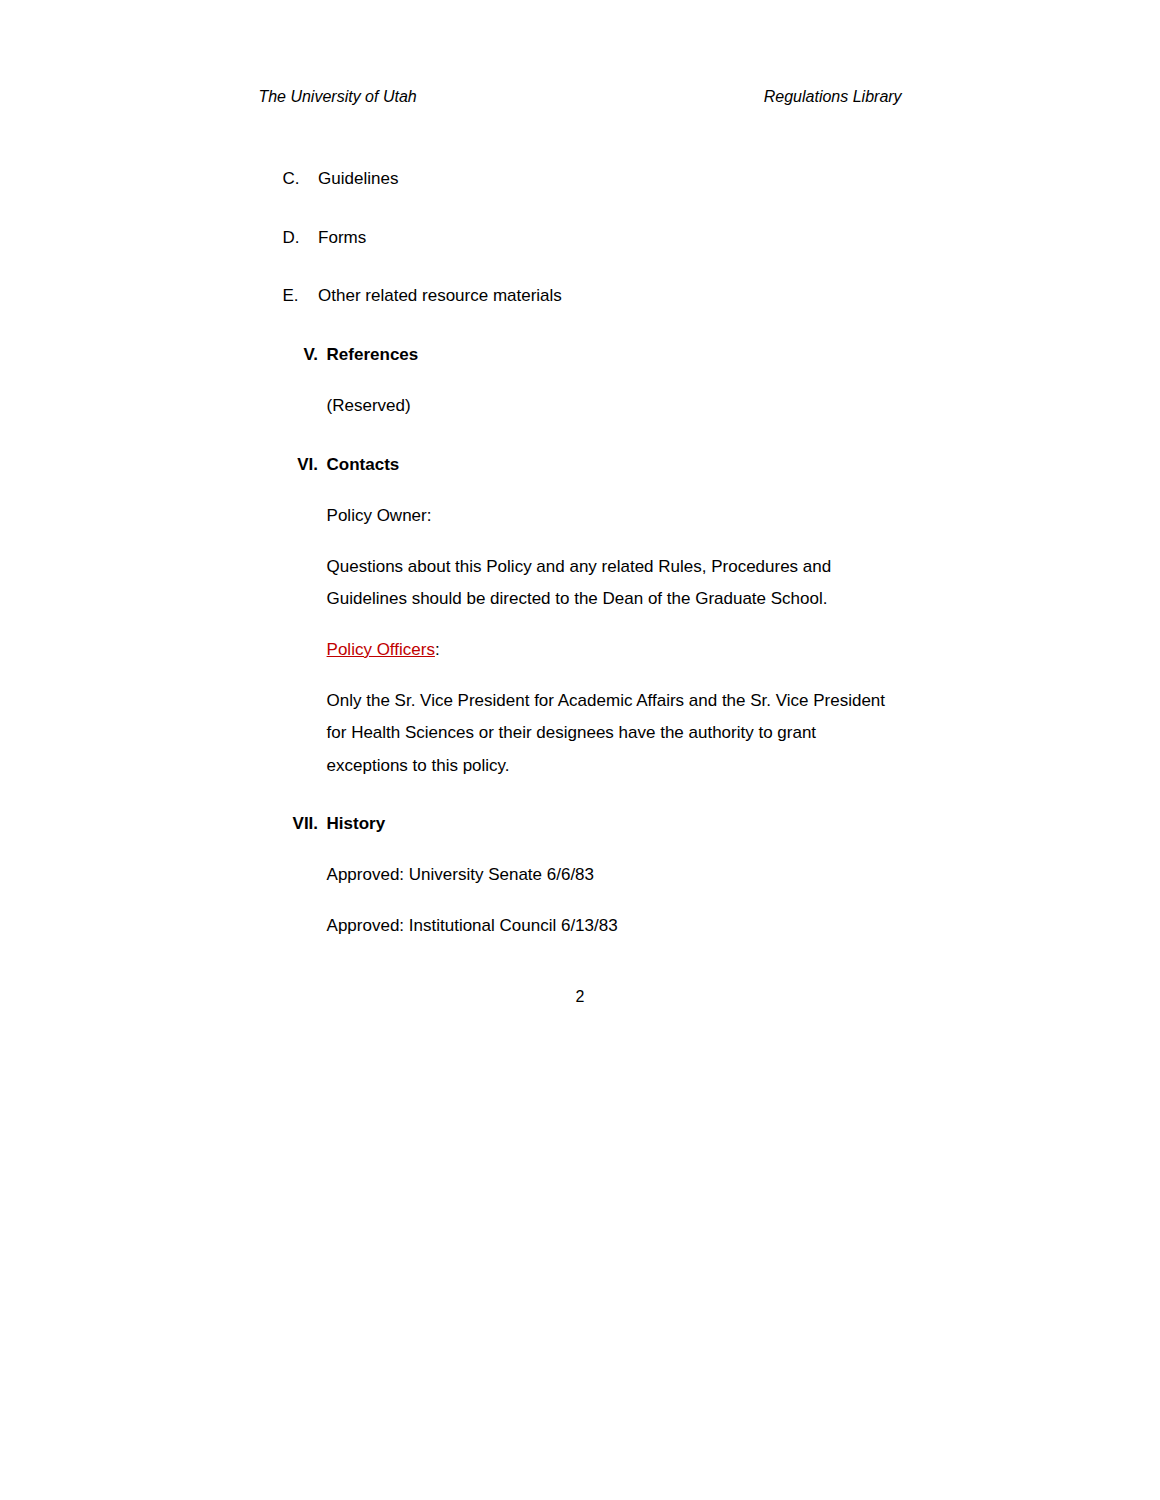The University of Utah Regulations Library
C. Guidelines
D. Forms
E. Other related resource materials
V. References
(Reserved)
VI. Contacts
Policy Owner:
Questions about this Policy and any related Rules, Procedures and Guidelines should be directed to the Dean of the Graduate School.
Policy Officers:
Only the Sr. Vice President for Academic Affairs and the Sr. Vice President for Health Sciences or their designees have the authority to grant exceptions to this policy.
VII. History
Approved: University Senate 6/6/83
Approved: Institutional Council 6/13/83
2